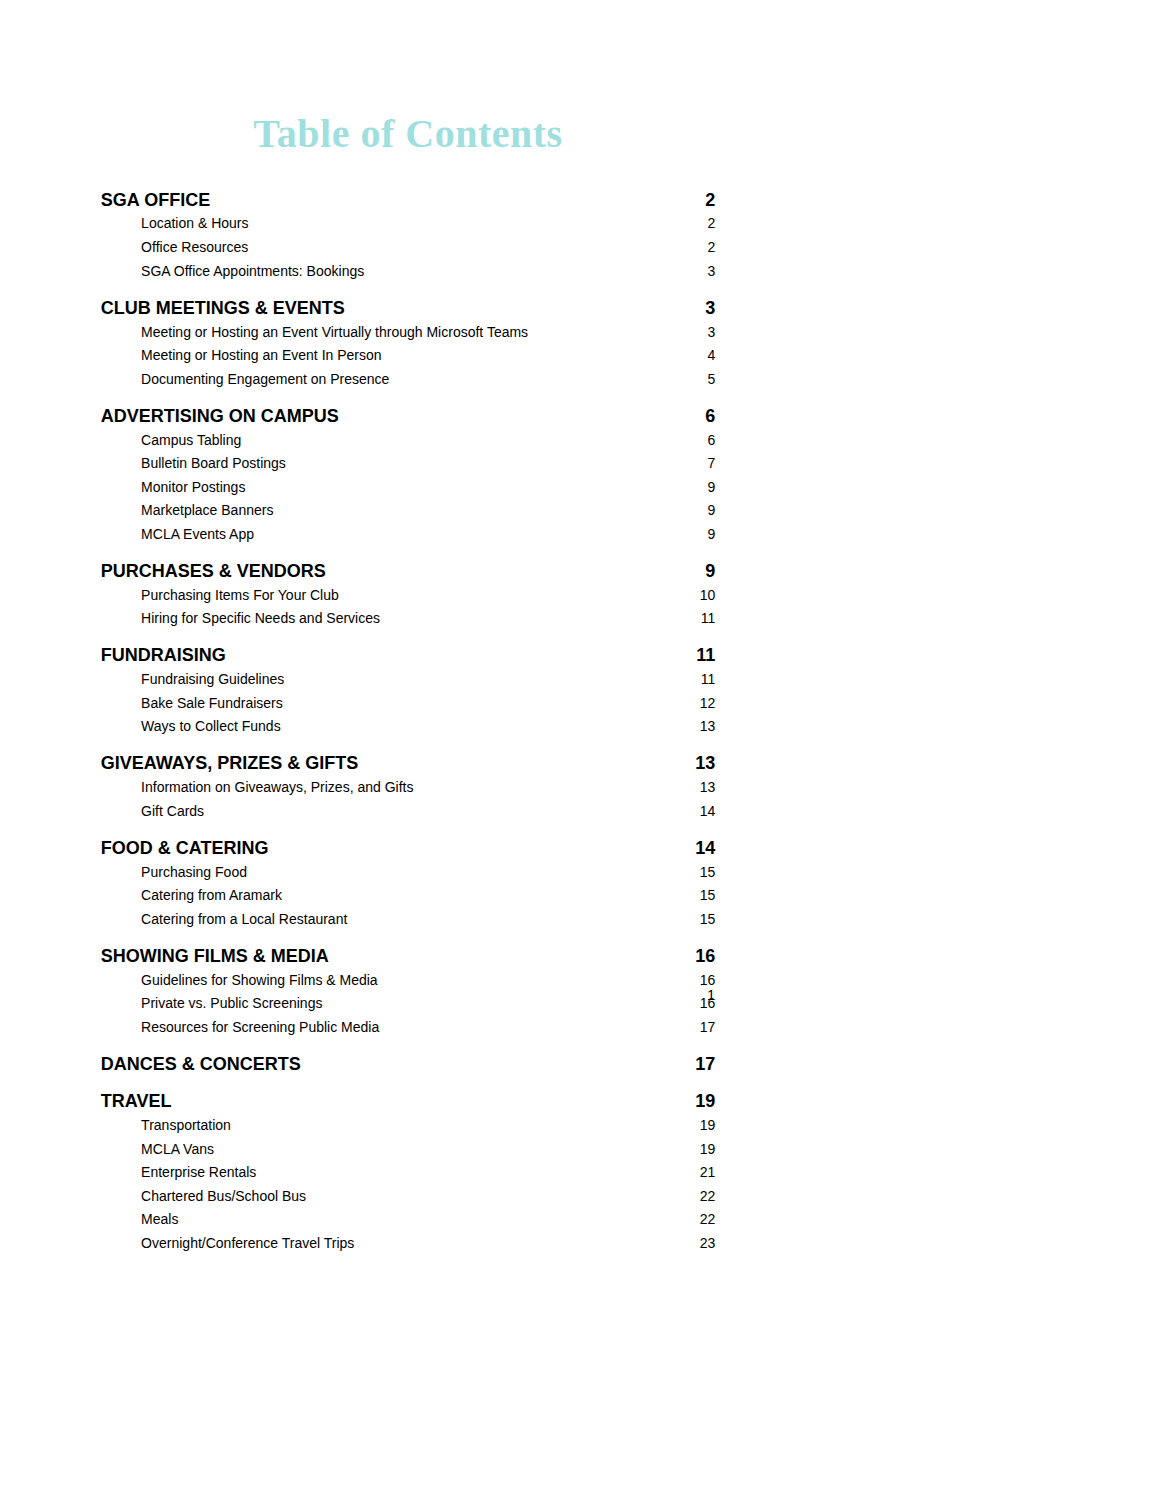Table of Contents
| SGA OFFICE | 2 |
| Location & Hours | 2 |
| Office Resources | 2 |
| SGA Office Appointments: Bookings | 3 |
| CLUB MEETINGS & EVENTS | 3 |
| Meeting or Hosting an Event Virtually through Microsoft Teams | 3 |
| Meeting or Hosting an Event In Person | 4 |
| Documenting Engagement on Presence | 5 |
| ADVERTISING ON CAMPUS | 6 |
| Campus Tabling | 6 |
| Bulletin Board Postings | 7 |
| Monitor Postings | 9 |
| Marketplace Banners | 9 |
| MCLA Events App | 9 |
| PURCHASES & VENDORS | 9 |
| Purchasing Items For Your Club | 10 |
| Hiring for Specific Needs and Services | 11 |
| FUNDRAISING | 11 |
| Fundraising Guidelines | 11 |
| Bake Sale Fundraisers | 12 |
| Ways to Collect Funds | 13 |
| GIVEAWAYS, PRIZES & GIFTS | 13 |
| Information on Giveaways, Prizes, and Gifts | 13 |
| Gift Cards | 14 |
| FOOD & CATERING | 14 |
| Purchasing Food | 15 |
| Catering from Aramark | 15 |
| Catering from a Local Restaurant | 15 |
| SHOWING FILMS & MEDIA | 16 |
| Guidelines for Showing Films & Media | 16 |
| Private vs. Public Screenings | 16 |
| Resources for Screening Public Media | 17 |
| DANCES & CONCERTS | 17 |
| TRAVEL | 19 |
| Transportation | 19 |
| MCLA Vans | 19 |
| Enterprise Rentals | 21 |
| Chartered Bus/School Bus | 22 |
| Meals | 22 |
| Overnight/Conference Travel Trips | 23 |
1